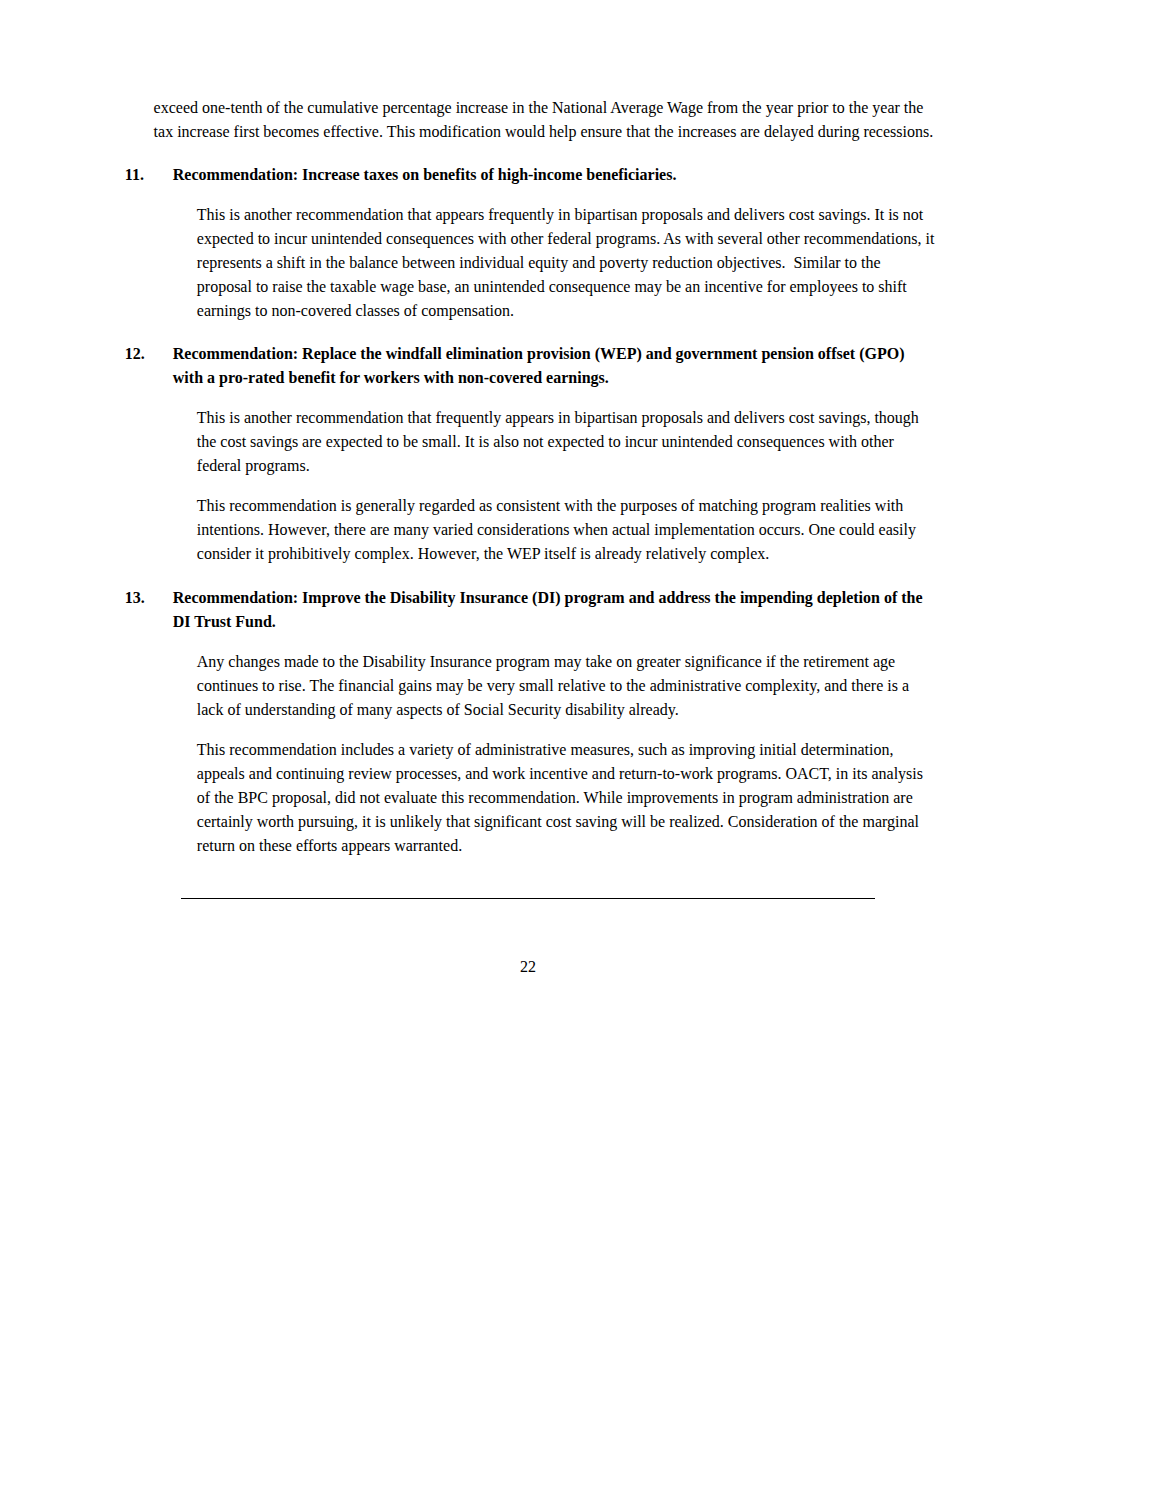exceed one-tenth of the cumulative percentage increase in the National Average Wage from the year prior to the year the tax increase first becomes effective. This modification would help ensure that the increases are delayed during recessions.
Recommendation: Increase taxes on benefits of high-income beneficiaries.
This is another recommendation that appears frequently in bipartisan proposals and delivers cost savings. It is not expected to incur unintended consequences with other federal programs. As with several other recommendations, it represents a shift in the balance between individual equity and poverty reduction objectives. Similar to the proposal to raise the taxable wage base, an unintended consequence may be an incentive for employees to shift earnings to non-covered classes of compensation.
Recommendation: Replace the windfall elimination provision (WEP) and government pension offset (GPO) with a pro-rated benefit for workers with non-covered earnings.
This is another recommendation that frequently appears in bipartisan proposals and delivers cost savings, though the cost savings are expected to be small. It is also not expected to incur unintended consequences with other federal programs.
This recommendation is generally regarded as consistent with the purposes of matching program realities with intentions. However, there are many varied considerations when actual implementation occurs. One could easily consider it prohibitively complex. However, the WEP itself is already relatively complex.
Recommendation: Improve the Disability Insurance (DI) program and address the impending depletion of the DI Trust Fund.
Any changes made to the Disability Insurance program may take on greater significance if the retirement age continues to rise. The financial gains may be very small relative to the administrative complexity, and there is a lack of understanding of many aspects of Social Security disability already.
This recommendation includes a variety of administrative measures, such as improving initial determination, appeals and continuing review processes, and work incentive and return-to-work programs. OACT, in its analysis of the BPC proposal, did not evaluate this recommendation. While improvements in program administration are certainly worth pursuing, it is unlikely that significant cost saving will be realized. Consideration of the marginal return on these efforts appears warranted.
22